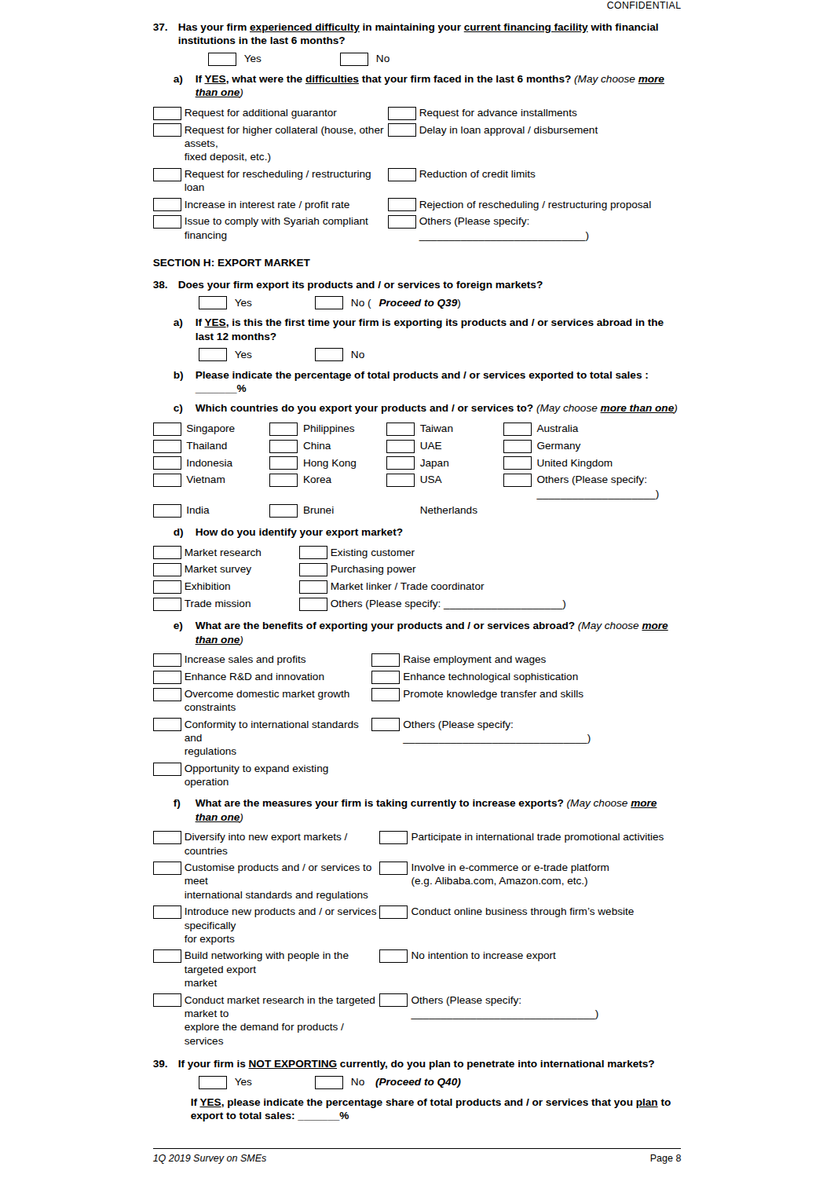CONFIDENTIAL
37.
Has your firm experienced difficulty in maintaining your current financing facility with financial institutions in the last 6 months?
Yes
No
a)
If YES, what were the difficulties that your firm faced in the last 6 months? (May choose more than one)
| | Request for additional guarantor | | Request for advance installments |
| | Request for higher collateral (house, other assets, fixed deposit, etc.) | | Delay in loan approval / disbursement |
| | Request for rescheduling / restructuring loan | | Reduction of credit limits |
| | Increase in interest rate / profit rate | | Rejection of rescheduling / restructuring proposal |
| | Issue to comply with Syariah compliant financing | | Others (Please specify: ____________________________) |
SECTION H: EXPORT MARKET
38.
Does your firm export its products and / or services to foreign markets?
Yes
No (Proceed to Q39)
a)
If YES, is this the first time your firm is exporting its products and / or services abroad in the last 12 months?
Yes
No
b)
Please indicate the percentage of total products and / or services exported to total sales : _______%
c)
Which countries do you export your products and / or services to? (May choose more than one)
| | Singapore | | Philippines | | Taiwan | | Australia |
| | Thailand | | China | | UAE | | Germany |
| | Indonesia | | Hong Kong | | Japan | | United Kingdom |
| | Vietnam | | Korea | | USA | | Others (Please specify: ____________________) |
| | India | | Brunei | | Netherlands | | |
d)
How do you identify your export market?
| | Market research | | Existing customer |
| | Market survey | | Purchasing power |
| | Exhibition | | Market linker / Trade coordinator |
| | Trade mission | | Others (Please specify: ____________________) |
e)
What are the benefits of exporting your products and / or services abroad? (May choose more than one)
| | Increase sales and profits | | Raise employment and wages |
| | Enhance R&D and innovation | | Enhance technological sophistication |
| | Overcome domestic market growth constraints | | Promote knowledge transfer and skills |
| | Conformity to international standards and regulations | | Others (Please specify: _______________________________) |
| | Opportunity to expand existing operation | | |
f)
What are the measures your firm is taking currently to increase exports? (May choose more than one)
| | Diversify into new export markets / countries | | Participate in international trade promotional activities |
| | Customise products and / or services to meet international standards and regulations | | Involve in e-commerce or e-trade platform (e.g. Alibaba.com, Amazon.com, etc.) |
| | Introduce new products and / or services specifically for exports | | Conduct online business through firm’s website |
| | Build networking with people in the targeted export market | | No intention to increase export |
| | Conduct market research in the targeted market to explore the demand for products / services | | Others (Please specify: _______________________________) |
39.
If your firm is NOT EXPORTING currently, do you plan to penetrate into international markets?
Yes
No (Proceed to Q40)
If YES, please indicate the percentage share of total products and / or services that you plan to export to total sales: _______%
1Q 2019 Survey on SMEs
Page 8